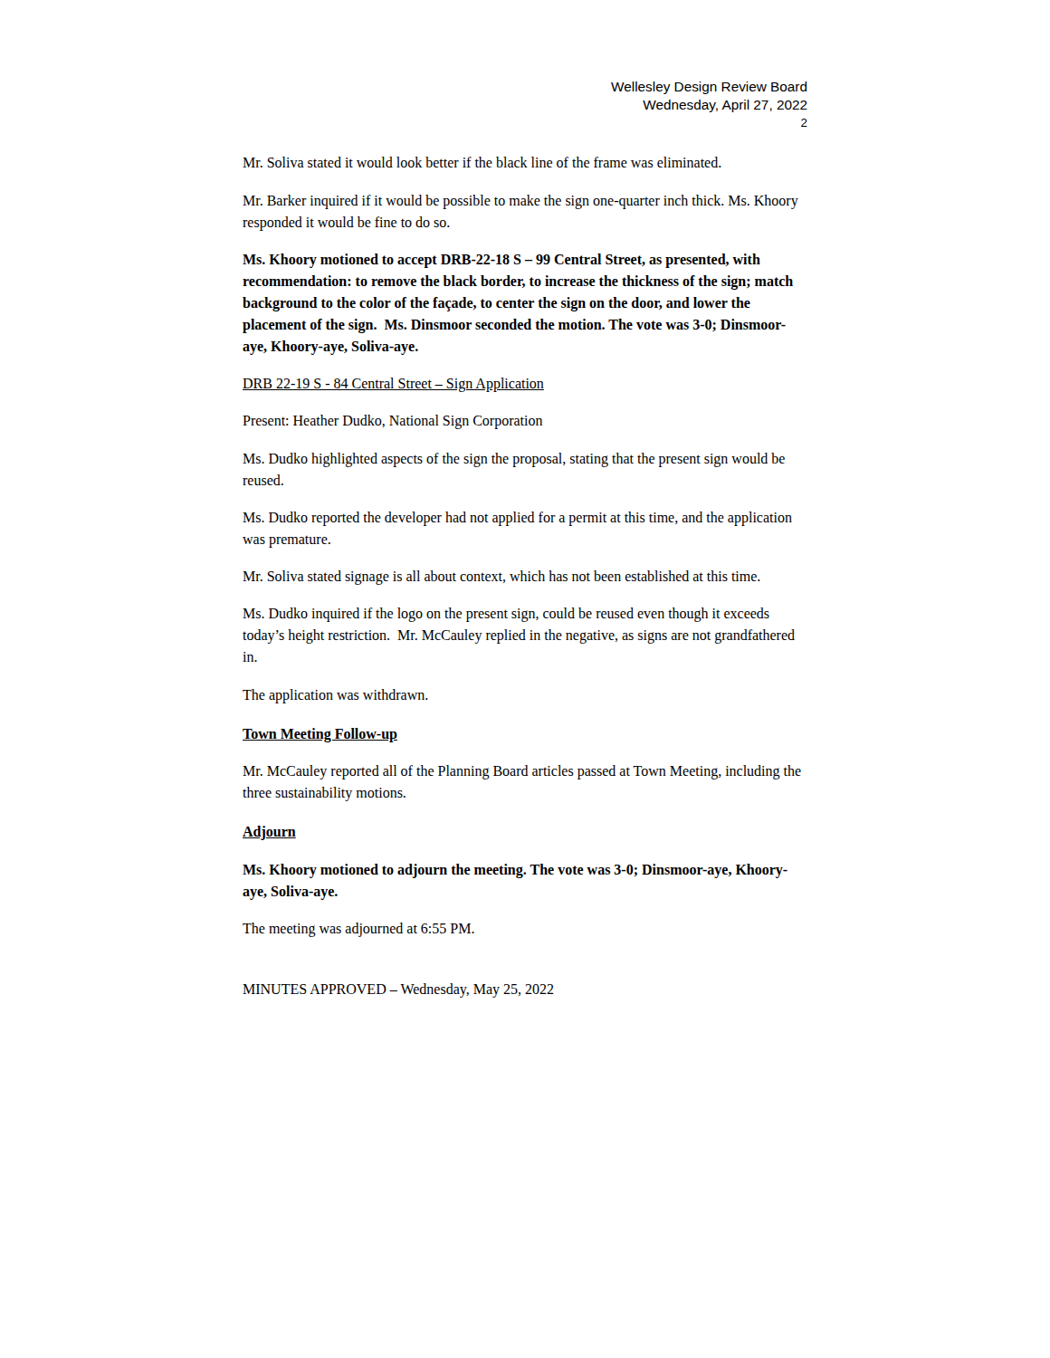Wellesley Design Review Board
Wednesday, April 27, 2022
2
Mr. Soliva stated it would look better if the black line of the frame was eliminated.
Mr. Barker inquired if it would be possible to make the sign one-quarter inch thick. Ms. Khoory responded it would be fine to do so.
Ms. Khoory motioned to accept DRB-22-18 S – 99 Central Street, as presented, with recommendation: to remove the black border, to increase the thickness of the sign; match background to the color of the façade, to center the sign on the door, and lower the placement of the sign. Ms. Dinsmoor seconded the motion. The vote was 3-0; Dinsmoor-aye, Khoory-aye, Soliva-aye.
DRB 22-19 S - 84 Central Street – Sign Application
Present: Heather Dudko, National Sign Corporation
Ms. Dudko highlighted aspects of the sign the proposal, stating that the present sign would be reused.
Ms. Dudko reported the developer had not applied for a permit at this time, and the application was premature.
Mr. Soliva stated signage is all about context, which has not been established at this time.
Ms. Dudko inquired if the logo on the present sign, could be reused even though it exceeds today’s height restriction. Mr. McCauley replied in the negative, as signs are not grandfathered in.
The application was withdrawn.
Town Meeting Follow-up
Mr. McCauley reported all of the Planning Board articles passed at Town Meeting, including the three sustainability motions.
Adjourn
Ms. Khoory motioned to adjourn the meeting. The vote was 3-0; Dinsmoor-aye, Khoory-aye, Soliva-aye.
The meeting was adjourned at 6:55 PM.
MINUTES APPROVED – Wednesday, May 25, 2022